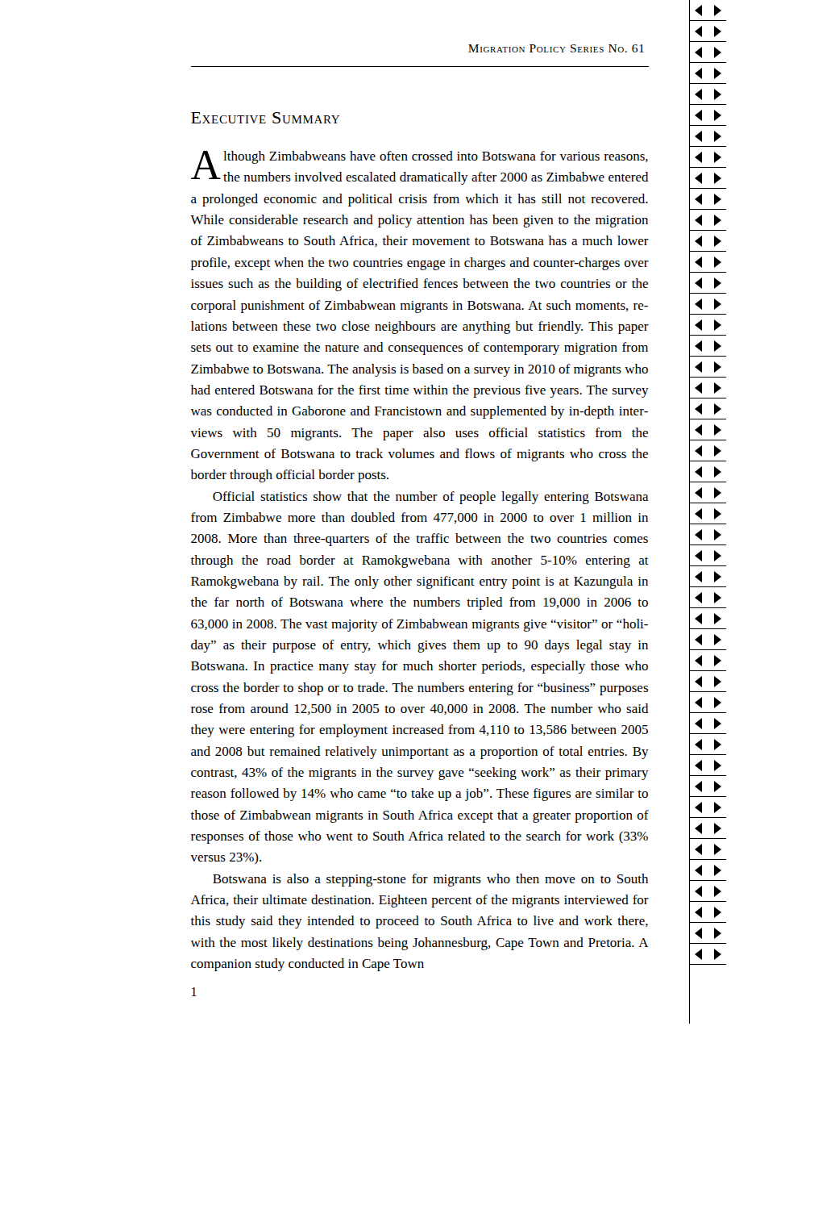Migration Policy Series No. 61
Executive Summary
Although Zimbabweans have often crossed into Botswana for various reasons, the numbers involved escalated dramatically after 2000 as Zimbabwe entered a prolonged economic and political crisis from which it has still not recovered. While considerable research and policy attention has been given to the migration of Zimbabweans to South Africa, their movement to Botswana has a much lower profile, except when the two countries engage in charges and counter-charges over issues such as the building of electrified fences between the two countries or the corporal punishment of Zimbabwean migrants in Botswana. At such moments, relations between these two close neighbours are anything but friendly. This paper sets out to examine the nature and consequences of contemporary migration from Zimbabwe to Botswana. The analysis is based on a survey in 2010 of migrants who had entered Botswana for the first time within the previous five years. The survey was conducted in Gaborone and Francistown and supplemented by in-depth interviews with 50 migrants. The paper also uses official statistics from the Government of Botswana to track volumes and flows of migrants who cross the border through official border posts.
Official statistics show that the number of people legally entering Botswana from Zimbabwe more than doubled from 477,000 in 2000 to over 1 million in 2008. More than three-quarters of the traffic between the two countries comes through the road border at Ramokgwebana with another 5-10% entering at Ramokgwebana by rail. The only other significant entry point is at Kazungula in the far north of Botswana where the numbers tripled from 19,000 in 2006 to 63,000 in 2008. The vast majority of Zimbabwean migrants give “visitor” or “holiday” as their purpose of entry, which gives them up to 90 days legal stay in Botswana. In practice many stay for much shorter periods, especially those who cross the border to shop or to trade. The numbers entering for “business” purposes rose from around 12,500 in 2005 to over 40,000 in 2008. The number who said they were entering for employment increased from 4,110 to 13,586 between 2005 and 2008 but remained relatively unimportant as a proportion of total entries. By contrast, 43% of the migrants in the survey gave “seeking work” as their primary reason followed by 14% who came “to take up a job”. These figures are similar to those of Zimbabwean migrants in South Africa except that a greater proportion of responses of those who went to South Africa related to the search for work (33% versus 23%).
Botswana is also a stepping-stone for migrants who then move on to South Africa, their ultimate destination. Eighteen percent of the migrants interviewed for this study said they intended to proceed to South Africa to live and work there, with the most likely destinations being Johannesburg, Cape Town and Pretoria. A companion study conducted in Cape Town
1